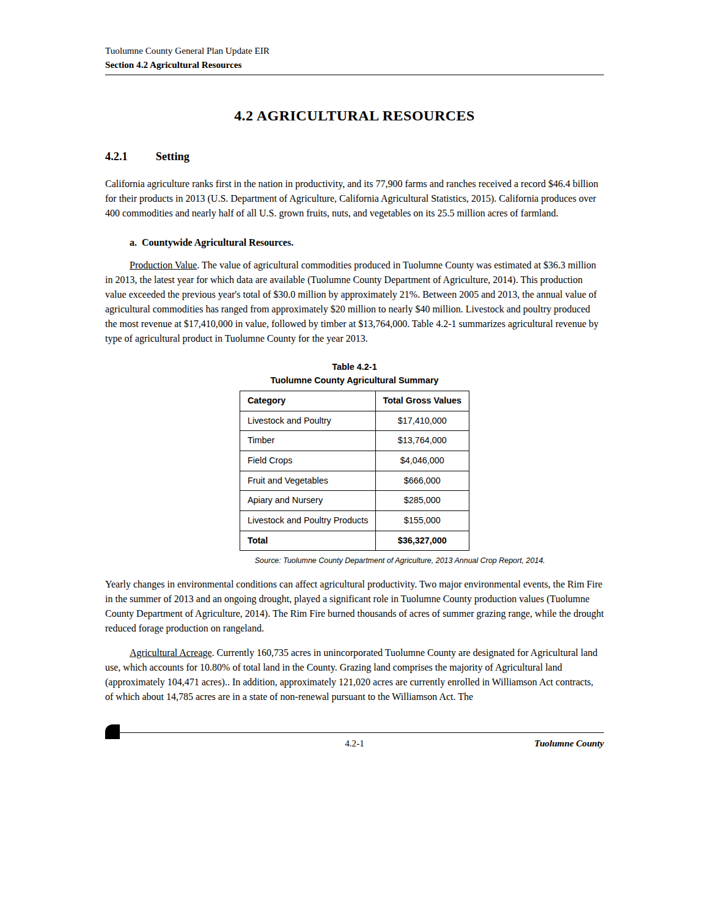Tuolumne County General Plan Update EIR
Section 4.2 Agricultural Resources
4.2 AGRICULTURAL RESOURCES
4.2.1 Setting
California agriculture ranks first in the nation in productivity, and its 77,900 farms and ranches received a record $46.4 billion for their products in 2013 (U.S. Department of Agriculture, California Agricultural Statistics, 2015). California produces over 400 commodities and nearly half of all U.S. grown fruits, nuts, and vegetables on its 25.5 million acres of farmland.
a. Countywide Agricultural Resources.
Production Value. The value of agricultural commodities produced in Tuolumne County was estimated at $36.3 million in 2013, the latest year for which data are available (Tuolumne County Department of Agriculture, 2014). This production value exceeded the previous year's total of $30.0 million by approximately 21%. Between 2005 and 2013, the annual value of agricultural commodities has ranged from approximately $20 million to nearly $40 million. Livestock and poultry produced the most revenue at $17,410,000 in value, followed by timber at $13,764,000. Table 4.2-1 summarizes agricultural revenue by type of agricultural product in Tuolumne County for the year 2013.
Table 4.2-1 Tuolumne County Agricultural Summary
| Category | Total Gross Values |
| --- | --- |
| Livestock and Poultry | $17,410,000 |
| Timber | $13,764,000 |
| Field Crops | $4,046,000 |
| Fruit and Vegetables | $666,000 |
| Apiary and Nursery | $285,000 |
| Livestock and Poultry Products | $155,000 |
| Total | $36,327,000 |
Source: Tuolumne County Department of Agriculture, 2013 Annual Crop Report, 2014.
Yearly changes in environmental conditions can affect agricultural productivity. Two major environmental events, the Rim Fire in the summer of 2013 and an ongoing drought, played a significant role in Tuolumne County production values (Tuolumne County Department of Agriculture, 2014). The Rim Fire burned thousands of acres of summer grazing range, while the drought reduced forage production on rangeland.
Agricultural Acreage. Currently 160,735 acres in unincorporated Tuolumne County are designated for Agricultural land use, which accounts for 10.80% of total land in the County. Grazing land comprises the majority of Agricultural land (approximately 104,471 acres).. In addition, approximately 121,020 acres are currently enrolled in Williamson Act contracts, of which about 14,785 acres are in a state of non-renewal pursuant to the Williamson Act. The
4.2-1
Tuolumne County